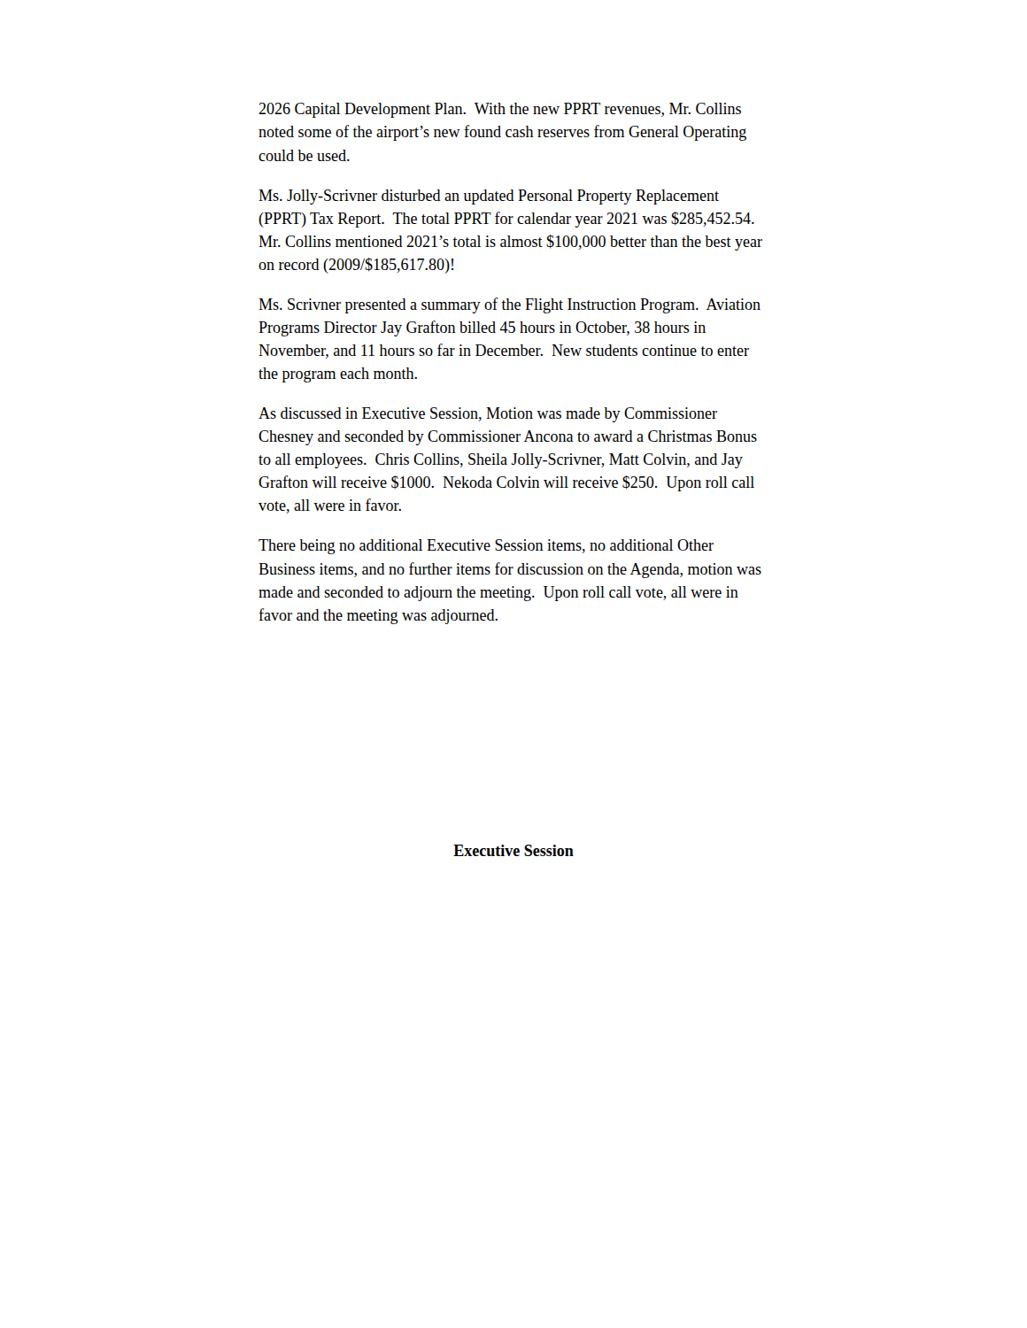2026 Capital Development Plan. With the new PPRT revenues, Mr. Collins noted some of the airport’s new found cash reserves from General Operating could be used.
Ms. Jolly-Scrivner disturbed an updated Personal Property Replacement (PPRT) Tax Report. The total PPRT for calendar year 2021 was $285,452.54. Mr. Collins mentioned 2021’s total is almost $100,000 better than the best year on record (2009/$185,617.80)!
Ms. Scrivner presented a summary of the Flight Instruction Program. Aviation Programs Director Jay Grafton billed 45 hours in October, 38 hours in November, and 11 hours so far in December. New students continue to enter the program each month.
As discussed in Executive Session, Motion was made by Commissioner Chesney and seconded by Commissioner Ancona to award a Christmas Bonus to all employees. Chris Collins, Sheila Jolly-Scrivner, Matt Colvin, and Jay Grafton will receive $1000. Nekoda Colvin will receive $250. Upon roll call vote, all were in favor.
There being no additional Executive Session items, no additional Other Business items, and no further items for discussion on the Agenda, motion was made and seconded to adjourn the meeting. Upon roll call vote, all were in favor and the meeting was adjourned.
Executive Session